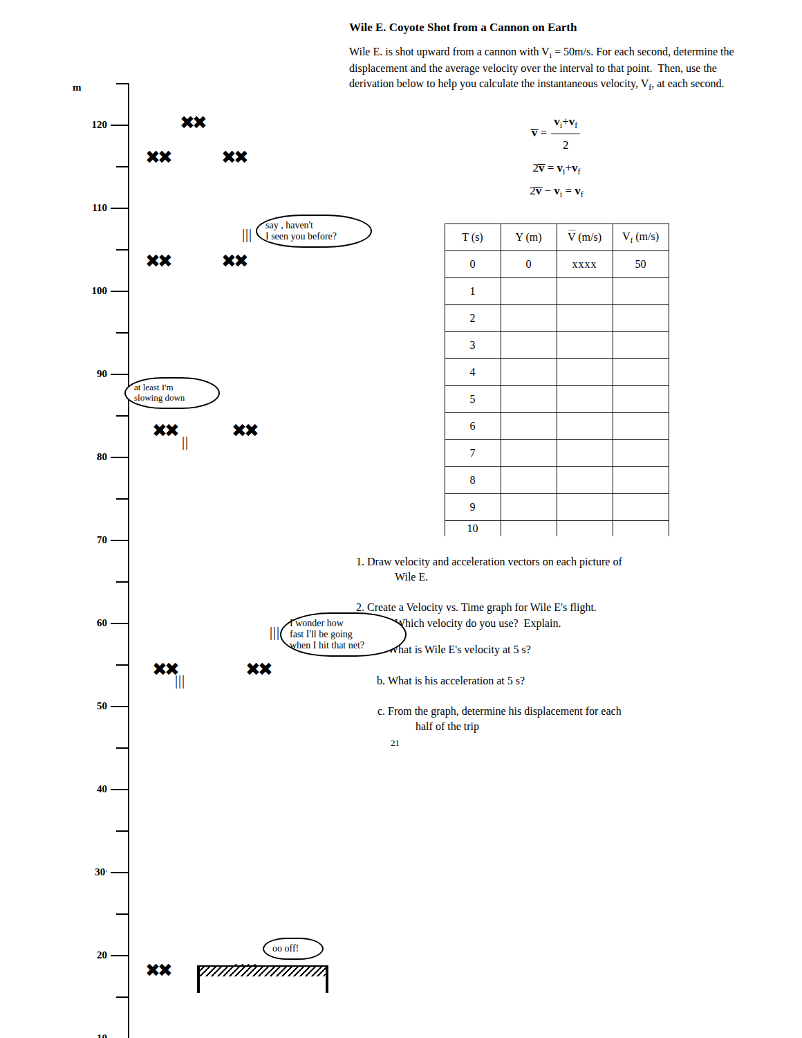m
120
110
100
90
80
70
60
50
40
30'
20
10
say , haven't
I seen you before?
|||
at least I'm
slowing down
||
I wonder how
fast I'll be going
when I hit that net?
|||
|||
oo off!
Wile E. Coyote Shot from a Cannon on Earth
Wile E. is shot upward from a cannon with Vi = 50m/s. For each second, determine the displacement and the average velocity over the interval to that point. Then, use the derivation below to help you calculate the instantaneous velocity, Vf, at each second.
v = vi+vf 2
2v = vi+vf
2v − vi = vf
| T (s) | Y (m) | V (m/s) | V f (m/s) |
| --- | --- | --- | --- |
| 0 | 0 | xxxx | 50 |
| 1 | | | |
| 2 | | | |
| 3 | | | |
| 4 | | | |
| 5 | | | |
| 6 | | | |
| 7 | | | |
| 8 | | | |
| 9 | | | |
| 10 | | | |
Draw velocity and acceleration vectors on each picture of Wile E.
Create a Velocity vs. Time graph for Wile E's flight. Which velocity do you use? Explain.
What is Wile E's velocity at 5 s?
What is his acceleration at 5 s?
From the graph, determine his displacement for each half of the trip
21